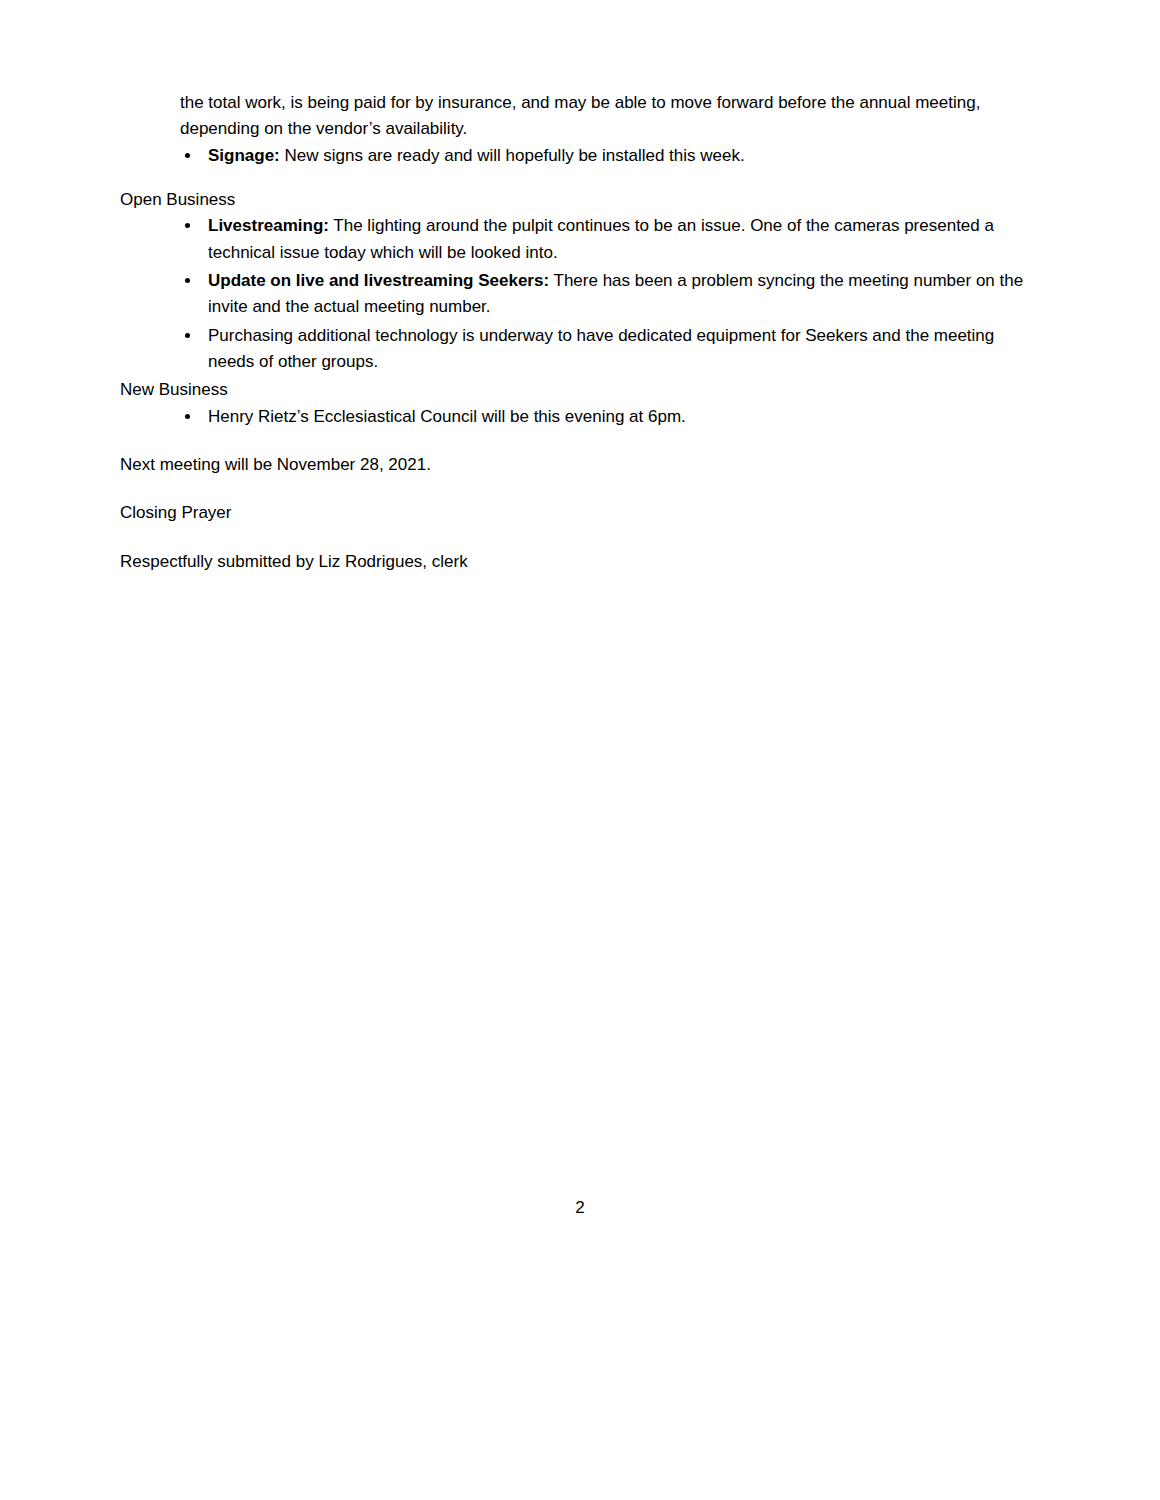the total work, is being paid for by insurance, and may be able to move forward before the annual meeting, depending on the vendor’s availability.
Signage: New signs are ready and will hopefully be installed this week.
Open Business
Livestreaming: The lighting around the pulpit continues to be an issue. One of the cameras presented a technical issue today which will be looked into.
Update on live and livestreaming Seekers: There has been a problem syncing the meeting number on the invite and the actual meeting number.
Purchasing additional technology is underway to have dedicated equipment for Seekers and the meeting needs of other groups.
New Business
Henry Rietz’s Ecclesiastical Council will be this evening at 6pm.
Next meeting will be November 28, 2021.
Closing Prayer
Respectfully submitted by Liz Rodrigues, clerk
2